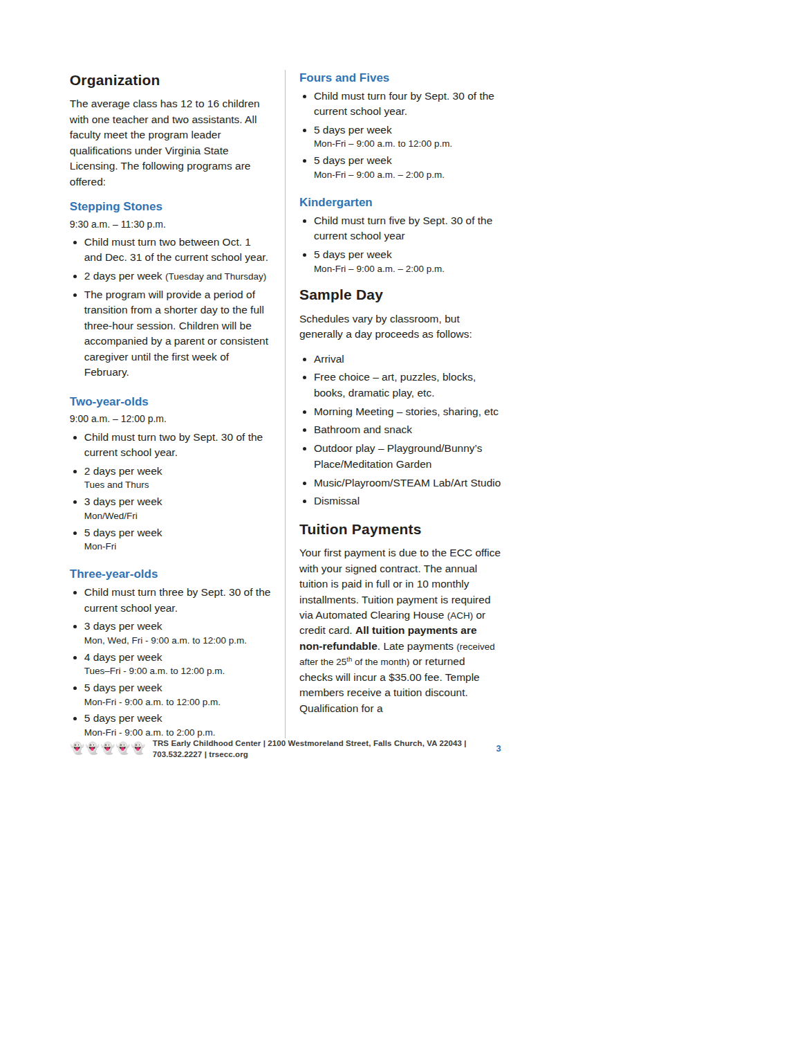Organization
The average class has 12 to 16 children with one teacher and two assistants. All faculty meet the program leader qualifications under Virginia State Licensing. The following programs are offered:
Stepping Stones
9:30 a.m. – 11:30 p.m.
Child must turn two between Oct. 1 and Dec. 31 of the current school year.
2 days per week (Tuesday and Thursday)
The program will provide a period of transition from a shorter day to the full three-hour session. Children will be accompanied by a parent or consistent caregiver until the first week of February.
Two-year-olds
9:00 a.m. – 12:00 p.m.
Child must turn two by Sept. 30 of the current school year.
2 days per weekTues and Thurs
3 days per weekMon/Wed/Fri
5 days per weekMon-Fri
Three-year-olds
Child must turn three by Sept. 30 of the current school year.
3 days per weekMon, Wed, Fri - 9:00 a.m. to 12:00 p.m.
4 days per weekTues–Fri - 9:00 a.m. to 12:00 p.m.
5 days per weekMon-Fri - 9:00 a.m. to 12:00 p.m.
5 days per weekMon-Fri - 9:00 a.m. to 2:00 p.m.
Fours and Fives
Child must turn four by Sept. 30 of the current school year.
5 days per weekMon-Fri – 9:00 a.m. to 12:00 p.m.
5 days per weekMon-Fri – 9:00 a.m. – 2:00 p.m.
Kindergarten
Child must turn five by Sept. 30 of the current school year
5 days per weekMon-Fri – 9:00 a.m. – 2:00 p.m.
Sample Day
Schedules vary by classroom, but generally a day proceeds as follows:
Arrival
Free choice – art, puzzles, blocks, books, dramatic play, etc.
Morning Meeting – stories, sharing, etc
Bathroom and snack
Outdoor play – Playground/Bunny’s Place/Meditation Garden
Music/Playroom/STEAM Lab/Art Studio
Dismissal
Tuition Payments
Your first payment is due to the ECC office with your signed contract. The annual tuition is paid in full or in 10 monthly installments. Tuition payment is required via Automated Clearing House (ACH) or credit card. All tuition payments are non-refundable. Late payments (received after the 25th of the month) or returned checks will incur a $35.00 fee. Temple members receive a tuition discount. Qualification for a
👻👻👻👻👻 TRS Early Childhood Center | 2100 Westmoreland Street, Falls Church, VA 22043 | 703.532.2227 | trsecc.org 3